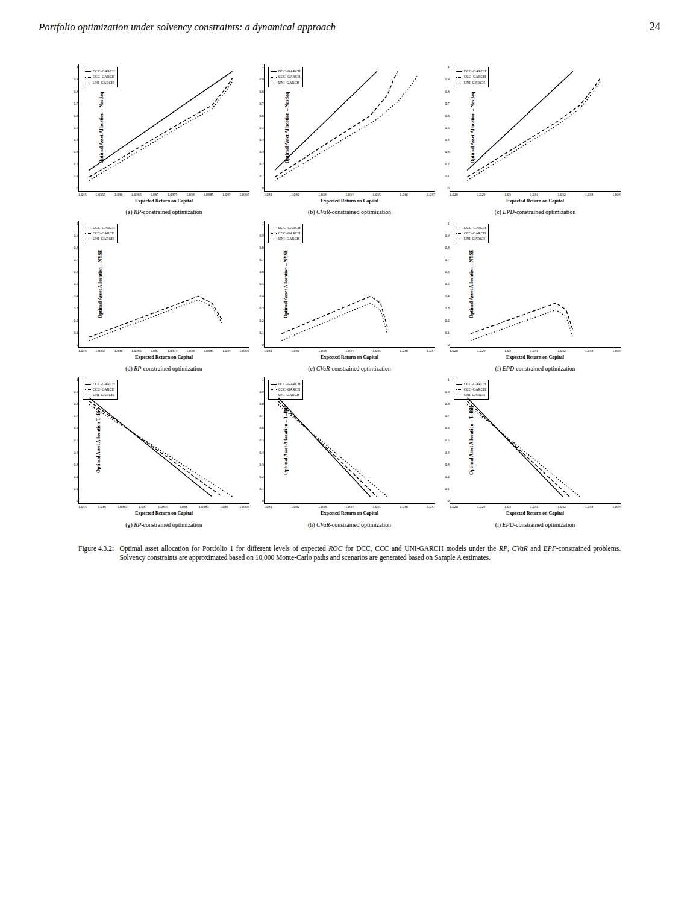Portfolio optimization under solvency constraints: a dynamical approach 24
Optimal Asset Allocation – Nasdaq
10.90.80.70.60.50.40.30.20.10
DCC–GARCH
CCC–GARCH
UNI–GARCH
1.0351.03551.0361.03651.0371.03751.0381.03851.0391.0395
Expected Return on Capital
(a) RP-constrained optimization
Optimal Asset Allocation – Nasdaq
10.90.80.70.60.50.40.30.20.10
DCC–GARCH
CCC–GARCH
UNI–GARCH
1.0311.0321.0331.0341.0351.0361.037
Expected Return on Capital
(b) CVaR-constrained optimization
Optimal Asset Allocation – Nasdaq
10.90.80.70.60.50.40.30.20.10
DCC–GARCH
CCC–GARCH
UNI–GARCH
1.0281.0291.031.0311.0321.0331.034
Expected Return on Capital
(c) EPD-constrained optimization
Optimal Asset Allocation – NYSE
10.90.80.70.60.50.40.30.20.10
DCC–GARCH
CCC–GARCH
UNI–GARCH
1.0351.03551.0361.03651.0371.03751.0381.03851.0391.0395
Expected Return on Capital
(d) RP-constrained optimization
Optimal Asset Allocation – NYSE
10.90.80.70.60.50.40.30.20.10
DCC–GARCH
CCC–GARCH
UNI–GARCH
1.0311.0321.0331.0341.0351.0361.037
Expected Return on Capital
(e) CVaR-constrained optimization
Optimal Asset Allocation – NYSE
10.90.80.70.60.50.40.30.20.10
DCC–GARCH
CCC–GARCH
UNI–GARCH
1.0281.0291.031.0311.0321.0331.034
Expected Return on Capital
(f) EPD-constrained optimization
Optimal Asset Allocation T–Bill
10.90.80.70.60.50.40.30.20.10
DCC–GARCH
CCC–GARCH
UNI–GARCH
1.0351.0361.03651.0371.03751.0381.03851.0391.0395
Expected Return on Capital
(g) RP-constrained optimization
Optimal Asset Allocation – T–Bill
10.90.80.70.60.50.40.30.20.10
DCC–GARCH
CCC–GARCH
UNI–GARCH
1.0311.0321.0331.0341.0351.0361.037
Expected Return on Capital
(h) CVaR-constrained optimization
Optimal Asset Allocation – T–Bill
10.90.80.70.60.50.40.30.20.10
DCC–GARCH
CCC–GARCH
UNI–GARCH
1.0281.0291.031.0311.0321.0331.034
Expected Return on Capital
(i) EPD-constrained optimization
Figure 4.3.2: Optimal asset allocation for Portfolio 1 for different levels of expected ROC for DCC, CCC and UNI-GARCH models under the RP, CVaR and EPF-constrained problems. Solvency constraints are approximated based on 10,000 Monte-Carlo paths and scenarios are generated based on Sample A estimates.